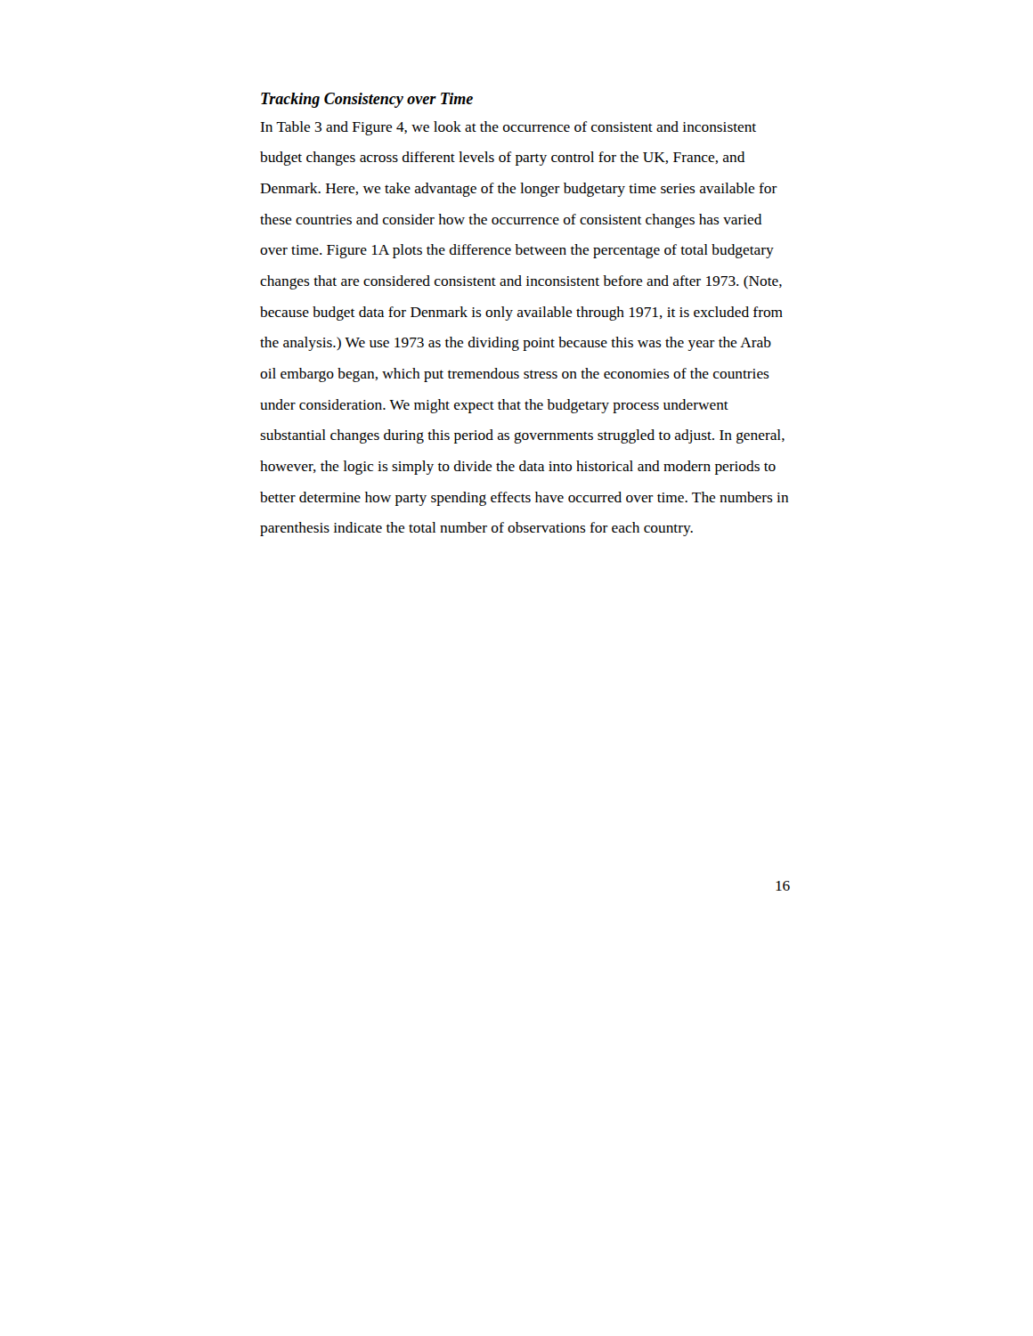Tracking Consistency over Time
In Table 3 and Figure 4, we look at the occurrence of consistent and inconsistent budget changes across different levels of party control for the UK, France, and Denmark. Here, we take advantage of the longer budgetary time series available for these countries and consider how the occurrence of consistent changes has varied over time. Figure 1A plots the difference between the percentage of total budgetary changes that are considered consistent and inconsistent before and after 1973. (Note, because budget data for Denmark is only available through 1971, it is excluded from the analysis.) We use 1973 as the dividing point because this was the year the Arab oil embargo began, which put tremendous stress on the economies of the countries under consideration. We might expect that the budgetary process underwent substantial changes during this period as governments struggled to adjust. In general, however, the logic is simply to divide the data into historical and modern periods to better determine how party spending effects have occurred over time. The numbers in parenthesis indicate the total number of observations for each country.
16